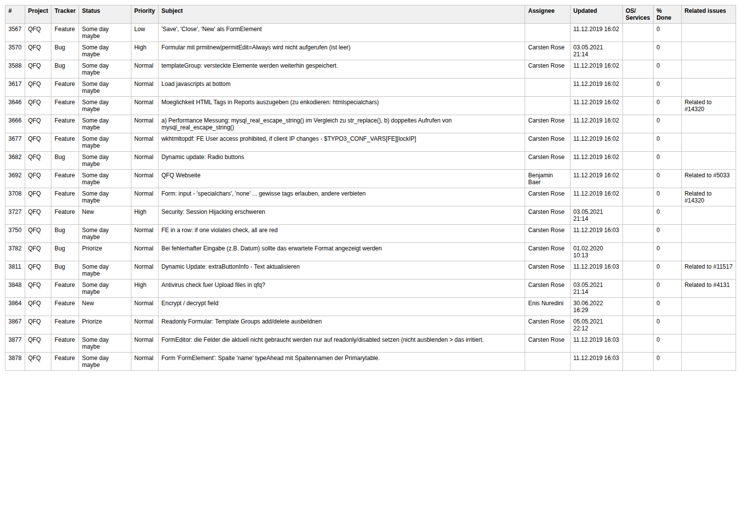| # | Project | Tracker | Status | Priority | Subject | Assignee | Updated | OS/ Services | % Done | Related issues |
| --- | --- | --- | --- | --- | --- | --- | --- | --- | --- | --- |
| 3567 | QFQ | Feature | Some day maybe | Low | 'Save', 'Close', 'New' als FormElement | | 11.12.2019 16:02 | | 0 | |
| 3570 | QFQ | Bug | Some day maybe | High | Formular mit prmitnew/permitEdit=Always wird nicht aufgerufen (ist leer) | Carsten Rose | 03.05.2021 21:14 | | 0 | |
| 3588 | QFQ | Bug | Some day maybe | Normal | templateGroup: versteckte Elemente werden weiterhin gespeichert. | Carsten Rose | 11.12.2019 16:02 | | 0 | |
| 3617 | QFQ | Feature | Some day maybe | Normal | Load javascripts at bottom | | 11.12.2019 16:02 | | 0 | |
| 3646 | QFQ | Feature | Some day maybe | Normal | Moeglichkeit HTML Tags in Reports auszugeben (zu enkodieren: htmlspecialchars) | | 11.12.2019 16:02 | | 0 | Related to #14320 |
| 3666 | QFQ | Feature | Some day maybe | Normal | a) Performance Messung: mysql_real_escape_string() im Vergleich zu str_replace(), b) doppeltes Aufrufen von mysql_real_escape_string() | Carsten Rose | 11.12.2019 16:02 | | 0 | |
| 3677 | QFQ | Feature | Some day maybe | Normal | wkhtmltopdf: FE User access prohibited, if client IP changes - $TYPO3_CONF_VARS[FE][lockIP] | Carsten Rose | 11.12.2019 16:02 | | 0 | |
| 3682 | QFQ | Bug | Some day maybe | Normal | Dynamic update: Radio buttons | Carsten Rose | 11.12.2019 16:02 | | 0 | |
| 3692 | QFQ | Feature | Some day maybe | Normal | QFQ Webseite | Benjamin Baer | 11.12.2019 16:02 | | 0 | Related to #5033 |
| 3708 | QFQ | Feature | Some day maybe | Normal | Form: input - 'specialchars', 'none' ... gewisse tags erlauben, andere verbieten | Carsten Rose | 11.12.2019 16:02 | | 0 | Related to #14320 |
| 3727 | QFQ | Feature | New | High | Security: Session Hijacking erschweren | Carsten Rose | 03.05.2021 21:14 | | 0 | |
| 3750 | QFQ | Bug | Some day maybe | Normal | FE in a row: if one violates check, all are red | Carsten Rose | 11.12.2019 16:03 | | 0 | |
| 3782 | QFQ | Bug | Priorize | Normal | Bei fehlerhafter Eingabe (z.B. Datum) sollte das erwartete Format angezeigt werden | Carsten Rose | 01.02.2020 10:13 | | 0 | |
| 3811 | QFQ | Bug | Some day maybe | Normal | Dynamic Update: extraButtonInfo - Text aktualisieren | Carsten Rose | 11.12.2019 16:03 | | 0 | Related to #11517 |
| 3848 | QFQ | Feature | Some day maybe | High | Antivirus check fuer Upload files in qfq? | Carsten Rose | 03.05.2021 21:14 | | 0 | Related to #4131 |
| 3864 | QFQ | Feature | New | Normal | Encrypt / decrypt field | Enis Nuredini | 30.06.2022 16:29 | | 0 | |
| 3867 | QFQ | Feature | Priorize | Normal | Readonly Formular: Template Groups add/delete ausbeldnen | Carsten Rose | 05.05.2021 22:12 | | 0 | |
| 3877 | QFQ | Feature | Some day maybe | Normal | FormEditor: die Felder die aktuell nicht gebraucht werden nur auf readonly/disabled setzen (nicht ausblenden > das irritiert. | Carsten Rose | 11.12.2019 16:03 | | 0 | |
| 3878 | QFQ | Feature | Some day maybe | Normal | Form 'FormElement': Spalte 'name' typeAhead mit Spaltennamen der Primarytable. | | 11.12.2019 16:03 | | 0 | |